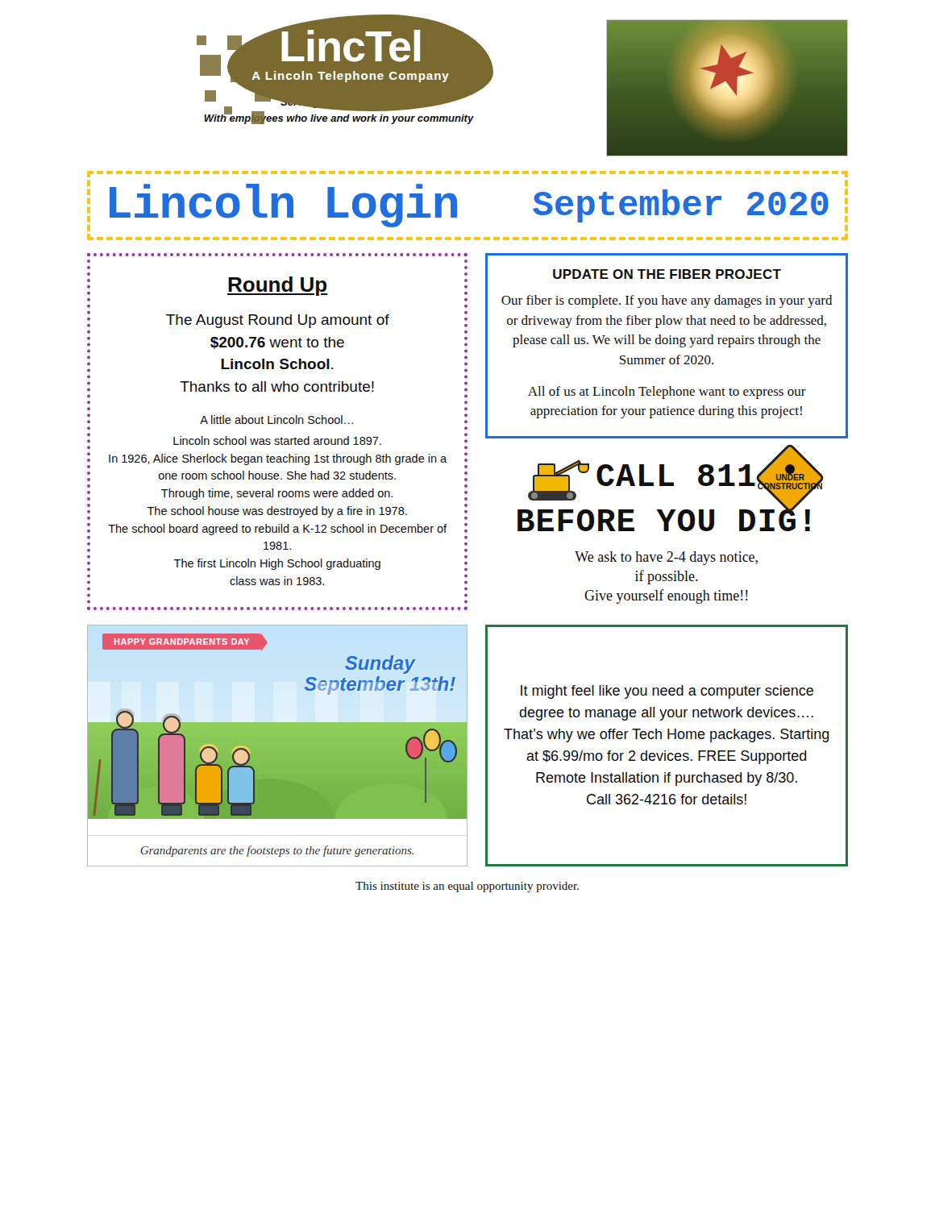LincTel
A Lincoln Telephone Company
Serving you since 1921
With employees who live and work in your community
Lincoln Login
September 2020
Round Up
The August Round Up amount of
$200.76 went to the
Lincoln School.
Thanks to all who contribute!
A little about Lincoln School… Lincoln school was started around 1897.
In 1926, Alice Sherlock began teaching 1st through 8th grade in a one room school house. She had 32 students.
Through time, several rooms were added on.
The school house was destroyed by a fire in 1978.
The school board agreed to rebuild a K-12 school in December of 1981.
The first Lincoln High School graduating
class was in 1983.
UPDATE ON THE FIBER PROJECT
Our fiber is complete. If you have any damages in your yard or driveway from the fiber plow that need to be addressed, please call us. We will be doing yard repairs through the Summer of 2020.
All of us at Lincoln Telephone want to express our appreciation for your patience during this project!
CALL 811
UNDER
CONSTRUCTION
BEFORE YOU DIG!
We ask to have 2-4 days notice,
if possible.
Give yourself enough time!!
HAPPY GRANDPARENTS DAY
Sunday
September 13th!
Grandparents are the footsteps to the future generations.
It might feel like you need a computer science degree to manage all your network devices…. That’s why we offer Tech Home packages. Starting at $6.99/mo for 2 devices. FREE Supported Remote Installation if purchased by 8/30.
Call 362-4216 for details!
This institute is an equal opportunity provider.